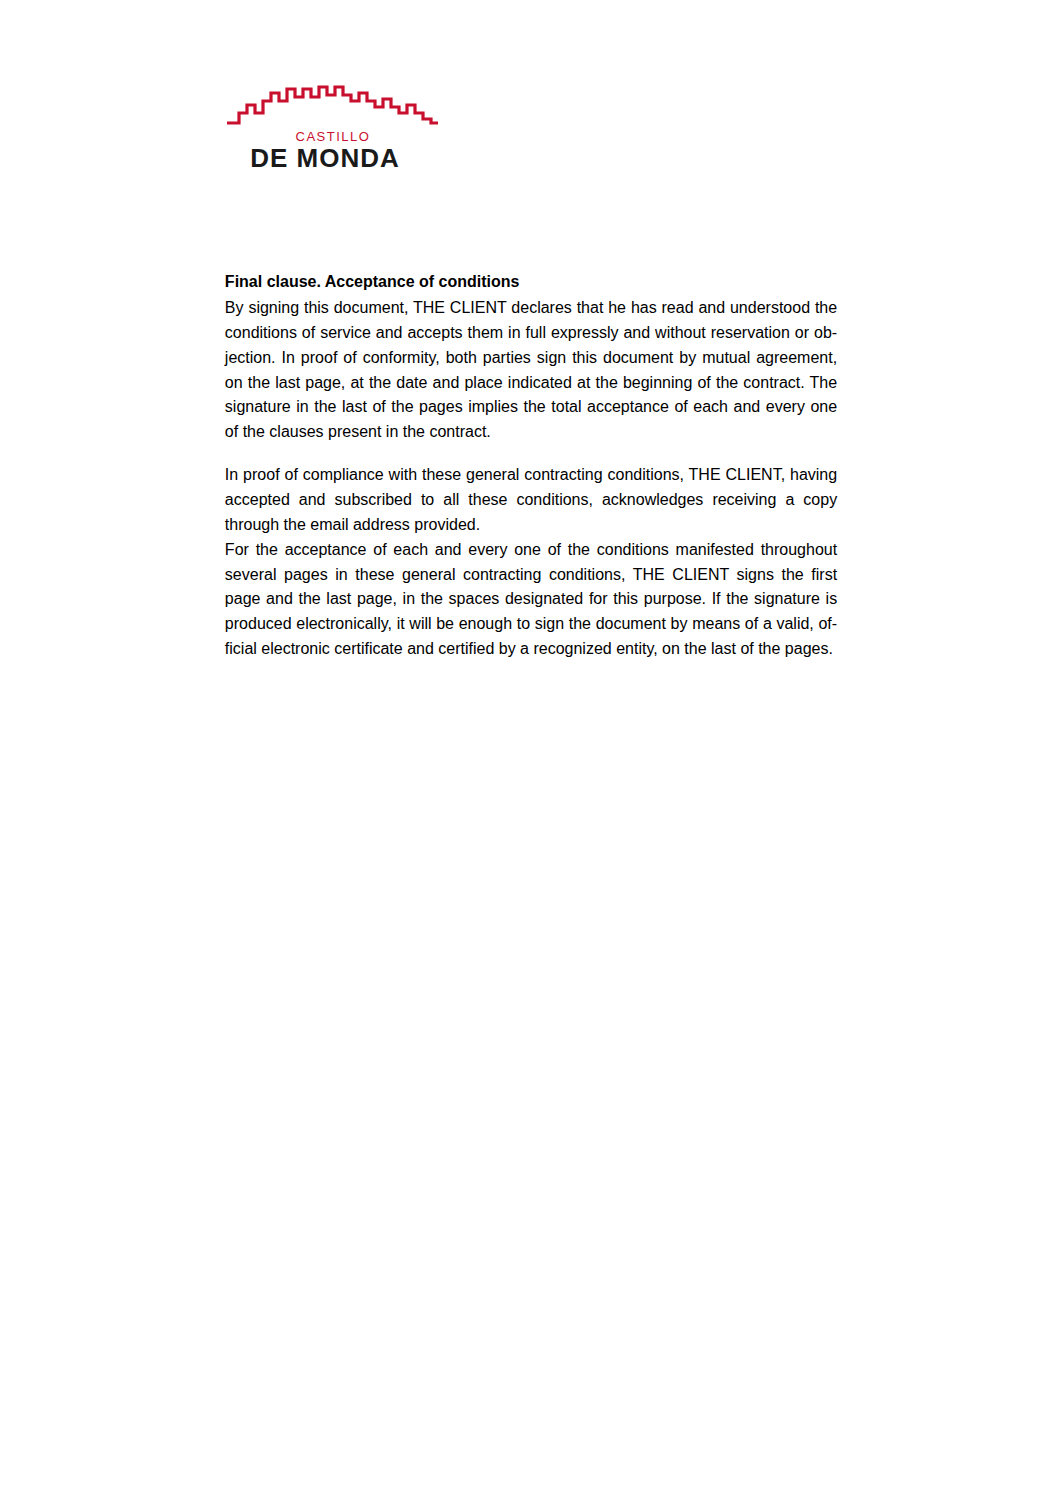Castillo de Monda CASTILLO DE MONDA
Final clause. Acceptance of conditions
By signing this document, THE CLIENT declares that he has read and understood the conditions of service and accepts them in full expressly and without reservation or objection. In proof of conformity, both parties sign this document by mutual agreement, on the last page, at the date and place indicated at the beginning of the contract. The signature in the last of the pages implies the total acceptance of each and every one of the clauses present in the contract.
In proof of compliance with these general contracting conditions, THE CLIENT, having accepted and subscribed to all these conditions, acknowledges receiving a copy through the email address provided.
For the acceptance of each and every one of the conditions manifested throughout several pages in these general contracting conditions, THE CLIENT signs the first page and the last page, in the spaces designated for this purpose. If the signature is produced electronically, it will be enough to sign the document by means of a valid, official electronic certificate and certified by a recognized entity, on the last of the pages.